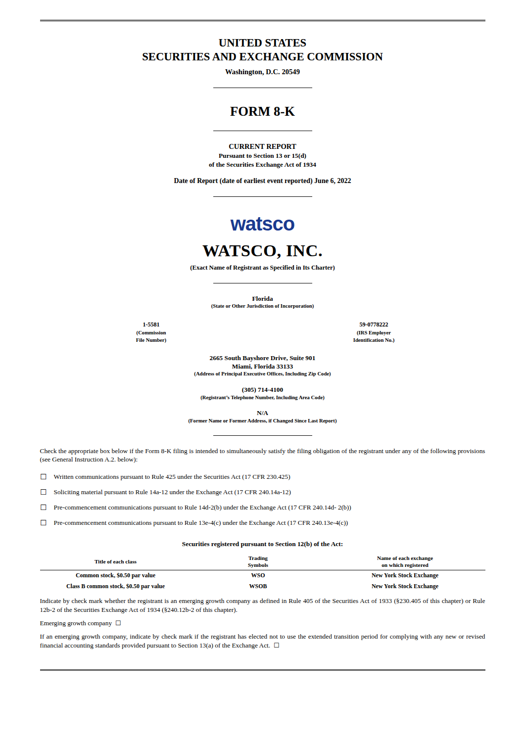UNITED STATES
SECURITIES AND EXCHANGE COMMISSION
Washington, D.C. 20549
FORM 8-K
CURRENT REPORT
Pursuant to Section 13 or 15(d)
of the Securities Exchange Act of 1934
Date of Report (date of earliest event reported) June 6, 2022
watsco
WATSCO, INC.
(Exact Name of Registrant as Specified in Its Charter)
Florida
(State or Other Jurisdiction of Incorporation)
| 1-5581 (Commission File Number) | 59-0778222 (IRS Employer Identification No.) |
2665 South Bayshore Drive, Suite 901
Miami, Florida 33133
(Address of Principal Executive Offices, Including Zip Code)
(305) 714-4100
(Registrant’s Telephone Number, Including Area Code)
N/A
(Former Name or Former Address, if Changed Since Last Report)
Check the appropriate box below if the Form 8-K filing is intended to simultaneously satisfy the filing obligation of the registrant under any of the following provisions (see General Instruction A.2. below):
☐
Written communications pursuant to Rule 425 under the Securities Act (17 CFR 230.425)
☐
Soliciting material pursuant to Rule 14a-12 under the Exchange Act (17 CFR 240.14a-12)
☐
Pre-commencement communications pursuant to Rule 14d-2(b) under the Exchange Act (17 CFR 240.14d- 2(b))
☐
Pre-commencement communications pursuant to Rule 13e-4(c) under the Exchange Act (17 CFR 240.13e-4(c))
Securities registered pursuant to Section 12(b) of the Act:
| Title of each class | Trading Symbols | Name of each exchange on which registered |
| --- | --- | --- |
| Common stock, $0.50 par value | WSO | New York Stock Exchange |
| Class B common stock, $0.50 par value | WSOB | New York Stock Exchange |
Indicate by check mark whether the registrant is an emerging growth company as defined in Rule 405 of the Securities Act of 1933 (§230.405 of this chapter) or Rule 12b-2 of the Securities Exchange Act of 1934 (§240.12b-2 of this chapter).
Emerging growth company ☐
If an emerging growth company, indicate by check mark if the registrant has elected not to use the extended transition period for complying with any new or revised financial accounting standards provided pursuant to Section 13(a) of the Exchange Act. ☐